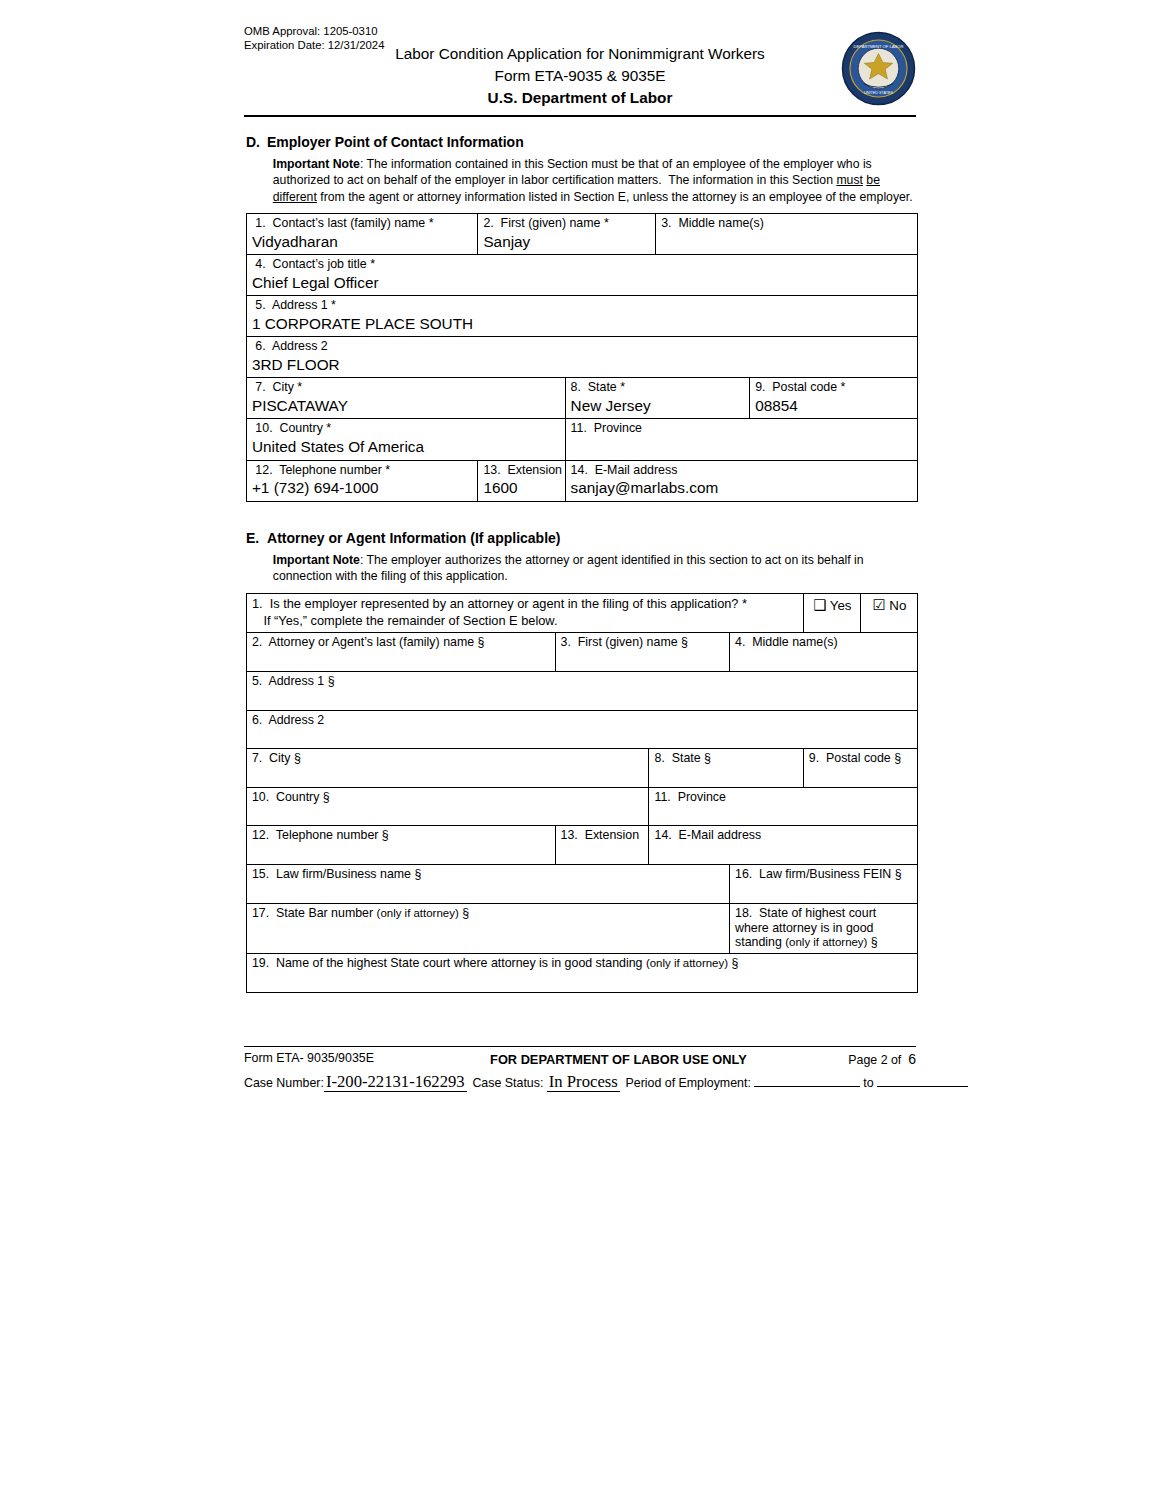OMB Approval: 1205-0310
Expiration Date: 12/31/2024
DEPARTMENT OF LABOR UNITED STATES
Labor Condition Application for Nonimmigrant Workers
Form ETA-9035 & 9035E
U.S. Department of Labor
D. Employer Point of Contact Information
Important Note: The information contained in this Section must be that of an employee of the employer who is authorized to act on behalf of the employer in labor certification matters. The information in this Section must be different from the agent or attorney information listed in Section E, unless the attorney is an employee of the employer.
| 1. Contact’s last (family) name * Vidyadharan | 2. First (given) name * Sanjay | 3. Middle name(s) |
| 4. Contact’s job title * Chief Legal Officer |
| 5. Address 1 * 1 CORPORATE PLACE SOUTH |
| 6. Address 2 3RD FLOOR |
| 7. City * PISCATAWAY | 8. State * New Jersey | 9. Postal code * 08854 |
| 10. Country * United States Of America | 11. Province |
| 12. Telephone number * +1 (732) 694-1000 | 13. Extension 1600 | 14. E-Mail address sanjay@marlabs.com |
E. Attorney or Agent Information (If applicable)
Important Note: The employer authorizes the attorney or agent identified in this section to act on its behalf in connection with the filing of this application.
| 1. Is the employer represented by an attorney or agent in the filing of this application? * If “Yes,” complete the remainder of Section E below. | ❑ Yes | ☑ No |
| 2. Attorney or Agent’s last (family) name § | 3. First (given) name § | 4. Middle name(s) |
| 5. Address 1 § |
| 6. Address 2 |
| 7. City § | 8. State § | 9. Postal code § |
| 10. Country § | 11. Province |
| 12. Telephone number § | 13. Extension | 14. E-Mail address |
| 15. Law firm/Business name § | 16. Law firm/Business FEIN § |
| 17. State Bar number (only if attorney) § | 18. State of highest court where attorney is in good standing (only if attorney) § |
| 19. Name of the highest State court where attorney is in good standing (only if attorney) § |
Form ETA- 9035/9035E
FOR DEPARTMENT OF LABOR USE ONLY
Page 2 of 6
Case Number:I-200-22131-162293 Case Status: In Process Period of Employment: to